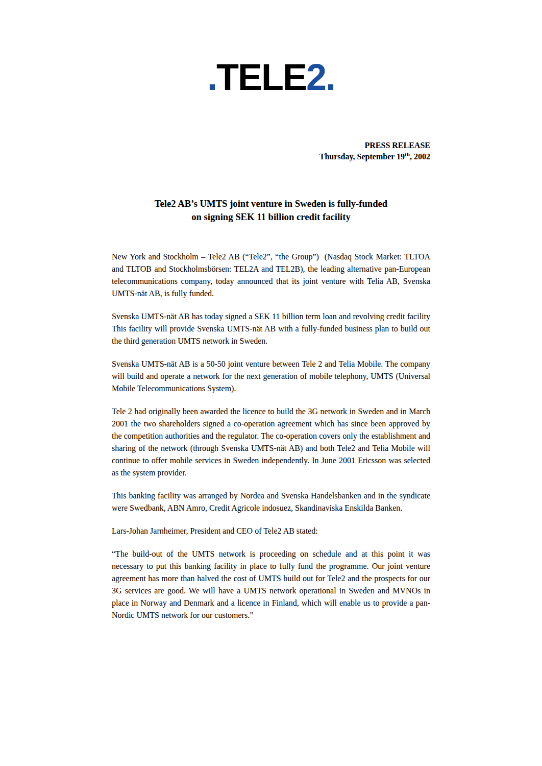. TELE2.
PRESS RELEASE
Thursday, September 19th, 2002
Tele2 AB’s UMTS joint venture in Sweden is fully-funded
on signing SEK 11 billion credit facility
New York and Stockholm – Tele2 AB (“Tele2”, “the Group”) (Nasdaq Stock Market: TLTOA and TLTOB and Stockholmsbörsen: TEL2A and TEL2B), the leading alternative pan-European telecommunications company, today announced that its joint venture with Telia AB, Svenska UMTS-nät AB, is fully funded.
Svenska UMTS-nät AB has today signed a SEK 11 billion term loan and revolving credit facility This facility will provide Svenska UMTS-nät AB with a fully-funded business plan to build out the third generation UMTS network in Sweden.
Svenska UMTS-nät AB is a 50-50 joint venture between Tele 2 and Telia Mobile. The company will build and operate a network for the next generation of mobile telephony, UMTS (Universal Mobile Telecommunications System).
Tele 2 had originally been awarded the licence to build the 3G network in Sweden and in March 2001 the two shareholders signed a co-operation agreement which has since been approved by the competition authorities and the regulator. The co-operation covers only the establishment and sharing of the network (through Svenska UMTS-nät AB) and both Tele2 and Telia Mobile will continue to offer mobile services in Sweden independently. In June 2001 Ericsson was selected as the system provider.
This banking facility was arranged by Nordea and Svenska Handelsbanken and in the syndicate were Swedbank, ABN Amro, Credit Agricole indosuez, Skandinaviska Enskilda Banken.
Lars-Johan Jarnheimer, President and CEO of Tele2 AB stated:
“The build-out of the UMTS network is proceeding on schedule and at this point it was necessary to put this banking facility in place to fully fund the programme. Our joint venture agreement has more than halved the cost of UMTS build out for Tele2 and the prospects for our 3G services are good. We will have a UMTS network operational in Sweden and MVNOs in place in Norway and Denmark and a licence in Finland, which will enable us to provide a pan-Nordic UMTS network for our customers.”